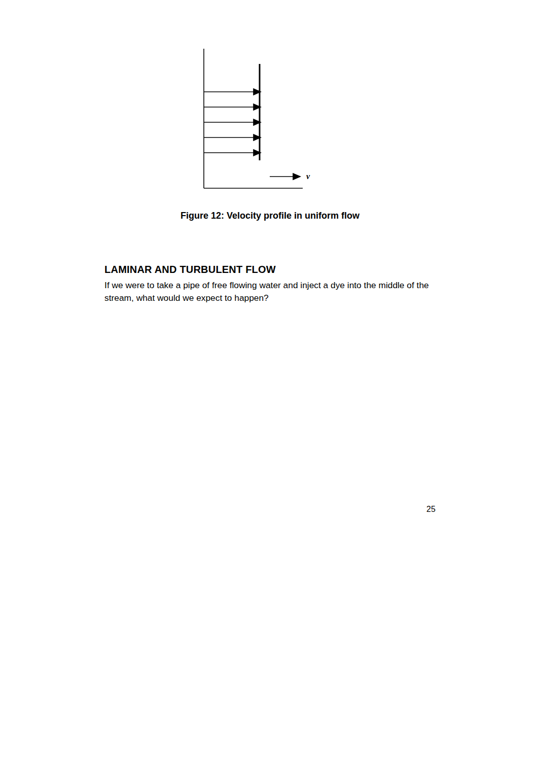v
Figure 12: Velocity profile in uniform flow
LAMINAR AND TURBULENT FLOW
If we were to take a pipe of free flowing water and inject a dye into the middle of the stream, what would we expect to happen?
25